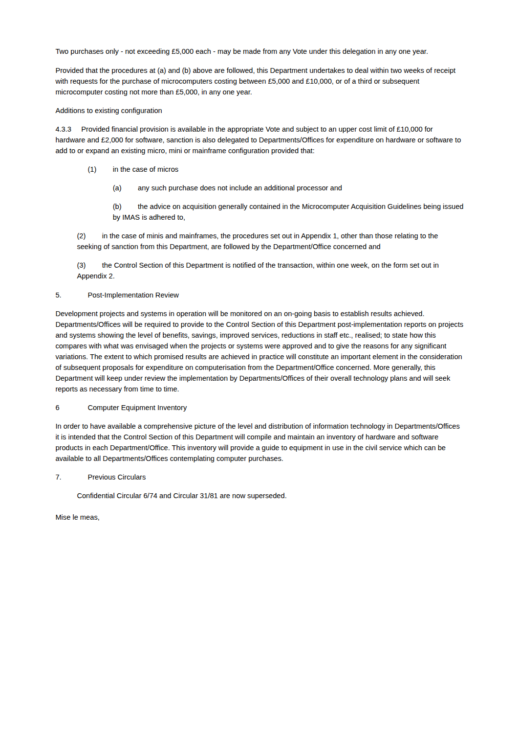Two purchases only - not exceeding £5,000 each - may be made from any Vote under this delegation in any one year.
Provided that the procedures at (a) and (b) above are followed, this Department undertakes to deal within two weeks of receipt with requests for the purchase of microcomputers costing between £5,000 and £10,000, or of a third or subsequent microcomputer costing not more than £5,000, in any one year.
Additions to existing configuration
4.3.3 Provided financial provision is available in the appropriate Vote and subject to an upper cost limit of £10,000 for hardware and £2,000 for software, sanction is also delegated to Departments/Offices for expenditure on hardware or software to add to or expand an existing micro, mini or mainframe configuration provided that:
(1) in the case of micros
(a) any such purchase does not include an additional processor and
(b) the advice on acquisition generally contained in the Microcomputer Acquisition Guidelines being issued by IMAS is adhered to,
(2) in the case of minis and mainframes, the procedures set out in Appendix 1, other than those relating to the seeking of sanction from this Department, are followed by the Department/Office concerned and
(3) the Control Section of this Department is notified of the transaction, within one week, on the form set out in Appendix 2.
5. Post-Implementation Review
Development projects and systems in operation will be monitored on an on-going basis to establish results achieved. Departments/Offices will be required to provide to the Control Section of this Department post-implementation reports on projects and systems showing the level of benefits, savings, improved services, reductions in staff etc., realised; to state how this compares with what was envisaged when the projects or systems were approved and to give the reasons for any significant variations. The extent to which promised results are achieved in practice will constitute an important element in the consideration of subsequent proposals for expenditure on computerisation from the Department/Office concerned. More generally, this Department will keep under review the implementation by Departments/Offices of their overall technology plans and will seek reports as necessary from time to time.
6 Computer Equipment Inventory
In order to have available a comprehensive picture of the level and distribution of information technology in Departments/Offices it is intended that the Control Section of this Department will compile and maintain an inventory of hardware and software products in each Department/Office. This inventory will provide a guide to equipment in use in the civil service which can be available to all Departments/Offices contemplating computer purchases.
7. Previous Circulars
Confidential Circular 6/74 and Circular 31/81 are now superseded.
Mise le meas,